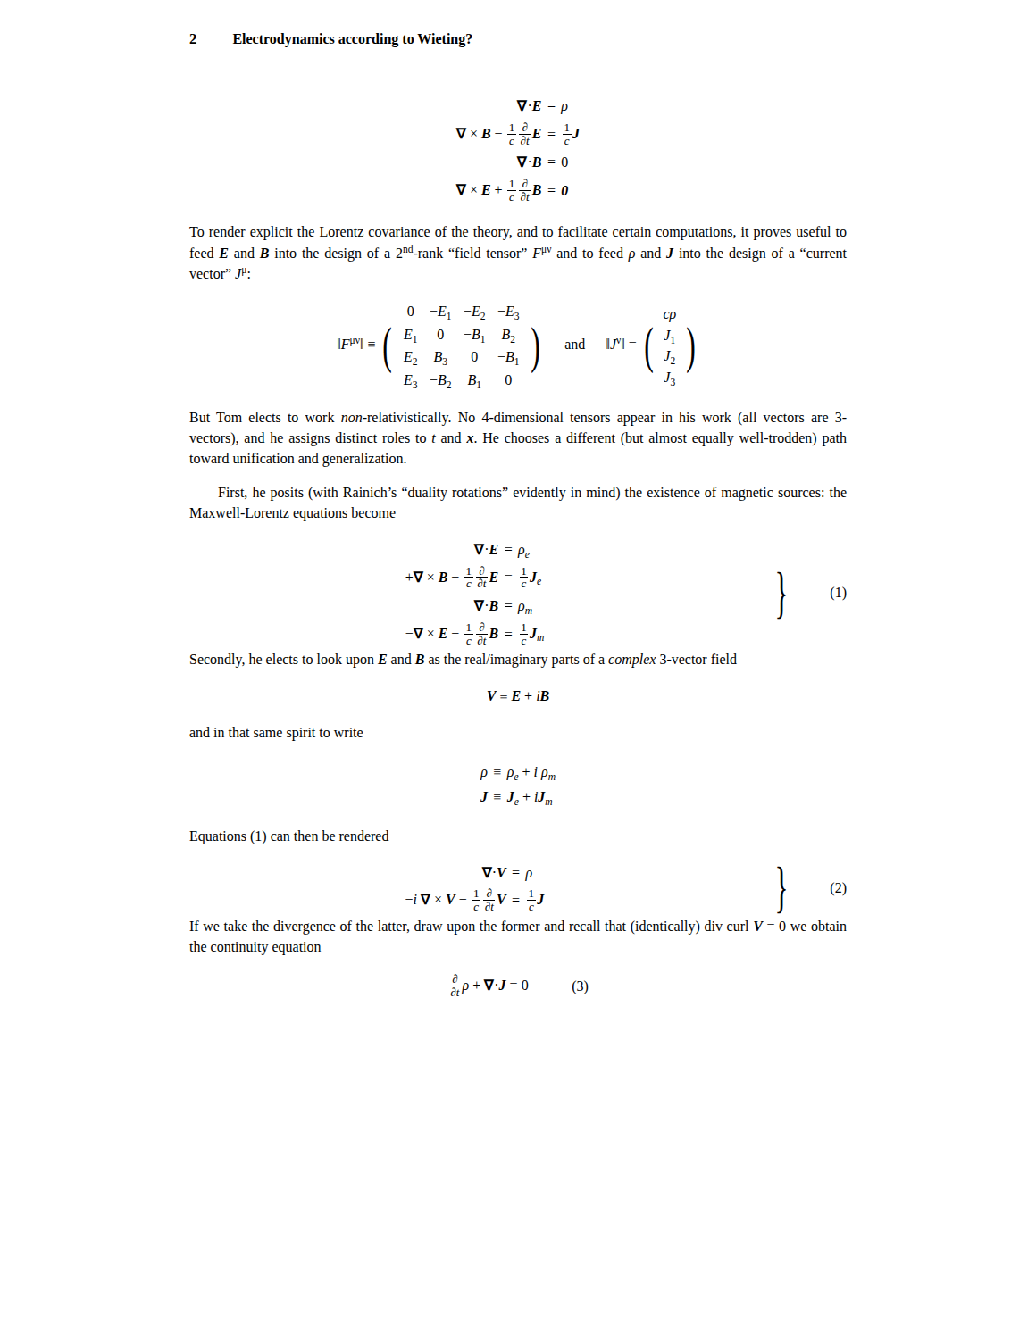2 Electrodynamics according to Wieting?
| ∇ · E | = | ρ |
| ∇ × B − 1 c ∂ ∂ t E | = | 1 c J |
| ∇ · B | = | 0 |
| ∇ × E + 1 c ∂ ∂ t B | = | 0 |
To render explicit the Lorentz covariance of the theory, and to facilitate certain computations, it proves useful to feed E and B into the design of a 2nd-rank “field tensor” Fμν and to feed ρ and J into the design of a “current vector” Jμ:
‖Fμν‖ ≡ (
| 0 | − E 1 | − E 2 | − E 3 |
| E 1 | 0 | − B 1 | B 2 |
| E 2 | B 3 | 0 | − B 1 |
| E 3 | − B 2 | B 1 | 0 |
) and ‖Jν‖ = (
| cρ |
| J 1 |
| J 2 |
| J 3 |
)
But Tom elects to work non-relativistically. No 4-dimensional tensors appear in his work (all vectors are 3-vectors), and he assigns distinct roles to t and x. He chooses a different (but almost equally well-trodden) path toward unification and generalization.
First, he posits (with Rainich’s “duality rotations” evidently in mind) the existence of magnetic sources: the Maxwell-Lorentz equations become
| ∇ · E | = | ρ e |
| + ∇ × B − 1 c ∂ ∂ t E | = | 1 c J e |
| ∇ · B | = | ρ m |
| − ∇ × E − 1 c ∂ ∂ t B | = | 1 c J m |
} (1)
Secondly, he elects to look upon E and B as the real/imaginary parts of a complex 3-vector field
V ≡ E + iB
and in that same spirit to write
| ρ | ≡ | ρ e + i ρ m |
| J | ≡ | J e + i J m |
Equations (1) can then be rendered
| ∇ · V | = | ρ |
| − i ∇ × V − 1 c ∂ ∂ t V | = | 1 c J |
} (2)
If we take the divergence of the latter, draw upon the former and recall that (identically) div curl V = 0 we obtain the continuity equation
∂∂t ρ + ∇·J = 0 (3)